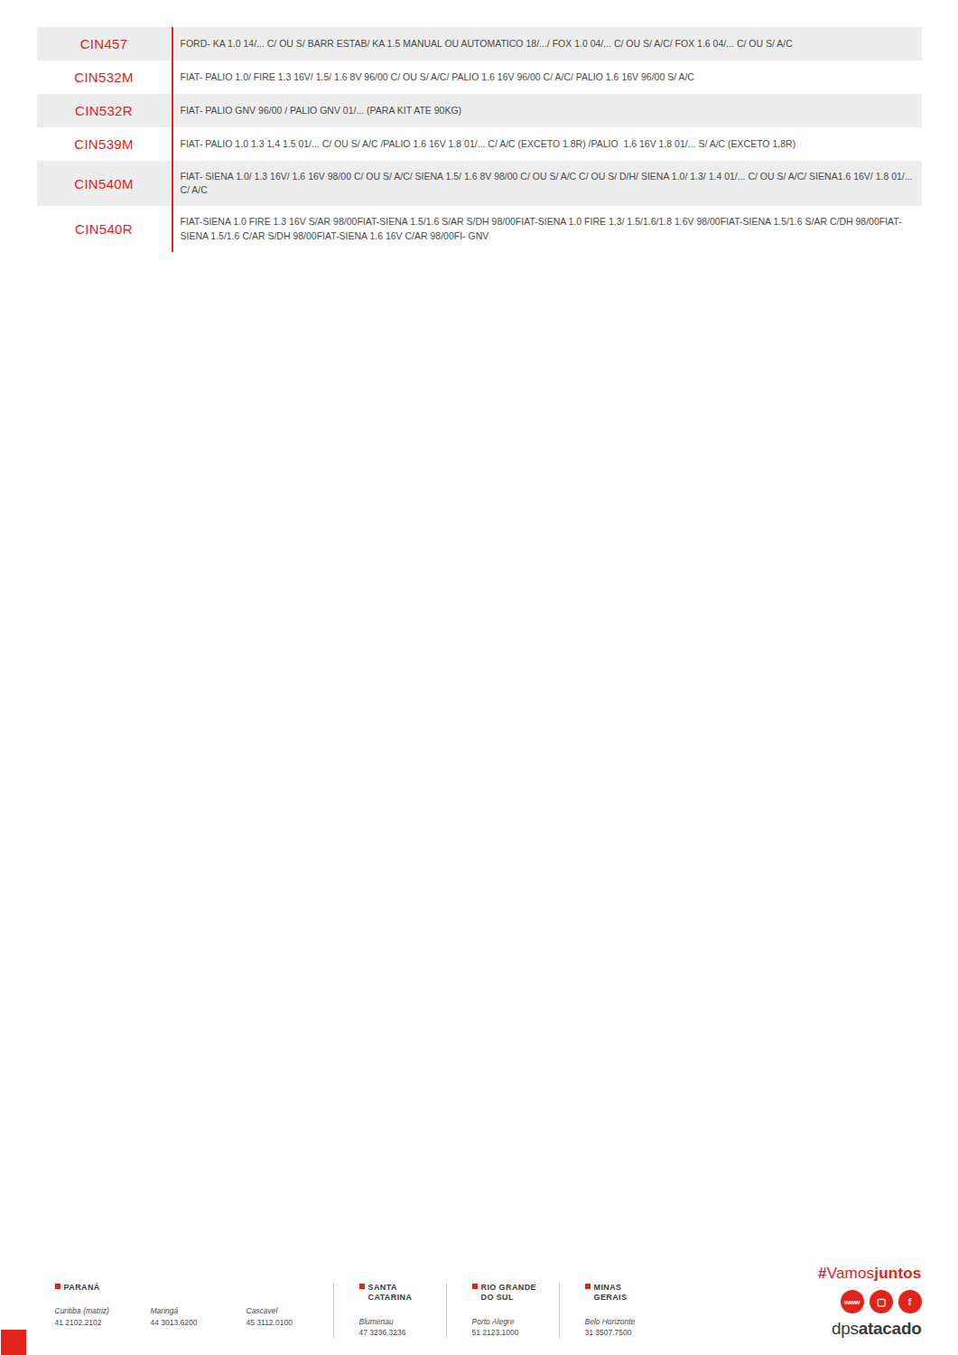| CIN457 | FORD- KA 1.0 14/... C/ OU S/ BARR ESTAB/ KA 1.5 MANUAL OU AUTOMATICO 18/.../ FOX 1.0 04/... C/ OU S/ A/C/ FOX 1.6 04/... C/ OU S/ A/C |
| CIN532M | FIAT- PALIO 1.0/ FIRE 1.3 16V/ 1.5/ 1.6 8V 96/00 C/ OU S/ A/C/ PALIO 1.6 16V 96/00 C/ A/C/ PALIO 1.6 16V 96/00 S/ A/C |
| CIN532R | FIAT- PALIO GNV 96/00 / PALIO GNV 01/... (PARA KIT ATE 90KG) |
| CIN539M | FIAT- PALIO 1.0 1.3 1.4 1.5 01/... C/ OU S/ A/C /PALIO 1.6 16V 1.8 01/... C/ A/C (EXCETO 1.8R) /PALIO 1.6 16V 1.8 01/... S/ A/C (EXCETO 1.8R) |
| CIN540M | FIAT- SIENA 1.0/ 1.3 16V/ 1.6 16V 98/00 C/ OU S/ A/C/ SIENA 1.5/ 1.6 8V 98/00 C/ OU S/ A/C C/ OU S/ D/H/ SIENA 1.0/ 1.3/ 1.4 01/... C/ OU S/ A/C/ SIENA1.6 16V/ 1.8 01/... C/ A/C |
| CIN540R | FIAT-SIENA 1.0 FIRE 1.3 16V S/AR 98/00FIAT-SIENA 1.5/1.6 S/AR S/DH 98/00FIAT-SIENA 1.0 FIRE 1.3/ 1.5/1.6/1.8 1.6V 98/00FIAT-SIENA 1.5/1.6 S/AR C/DH 98/00FIAT-SIENA 1.5/1.6 C/AR S/DH 98/00FIAT-SIENA 1.6 16V C/AR 98/00FI- GNV |
PARANÁ
Curitiba (matriz) 41 2102.2102
Maringá44 3013.6200
Cascavel45 3112.0100
SANTA
CATARINA
Blumenau47 3236.3236
RIO GRANDE
DO SUL
Porto Alegre51 2123.1000
MINAS
GERAIS
Belo Horizonte31 3507.7500
#Vamos juntos
www
▢
f
dps atacado